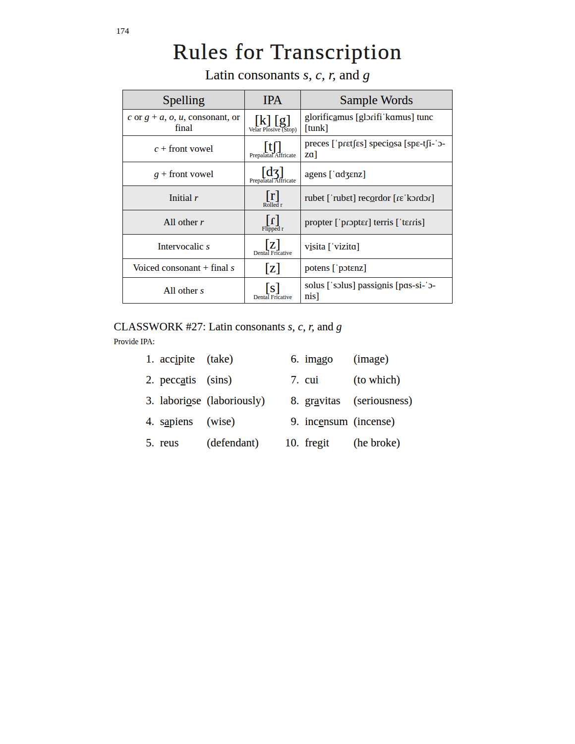174
Rules for Transcription
Latin consonants s, c, r, and g
| Spelling | IPA | Sample Words |
| --- | --- | --- |
| c or g + a, o, u , consonant, or final | [k] [g] Velar Plosive (Stop) | glorific a mus [glɔɾifiˈkɑmus] tunc [tunk] |
| c + front vowel | [tʃ] Prepalatal Affricate | preces [ˈpɾɛtʃɛs] speci o sa [spɛ-tʃi-ˈɔ-zɑ] |
| g + front vowel | [dʒ] Prepalatal Affricate | agens [ˈɑdʒɛnz] |
| Initial r | [r] Rolled r | rubet [ˈrubɛt] rec o rdor [ɾɛˈkɔɾdɔɾ] |
| All other r | [ɾ] Flipped r | propter [ˈpɾɔptɛɾ] terris [ˈtɛɾɾis] |
| Intervocalic s | [z] Dental Fricative | v i sita [ˈvizitɑ] |
| Voiced consonant + final s | [z] | potens [ˈpɔtɛnz] |
| All other s | [s] Dental Fricative | solus [ˈsɔlus] passi o nis [pɑs-si-ˈɔ-nis] |
CLASSWORK #27: Latin consonants s, c, r, and g
Provide IPA:
| 1. | acc i pite | (take) | 6. | im a go | (image) |
| 2. | pecc a tis | (sins) | 7. | cui | (to which) |
| 3. | labori o se | (laboriously) | 8. | gr a vitas | (seriousness) |
| 4. | s a piens | (wise) | 9. | inc e nsum | (incense) |
| 5. | reus | (defendant) | 10. | fregit | (he broke) |